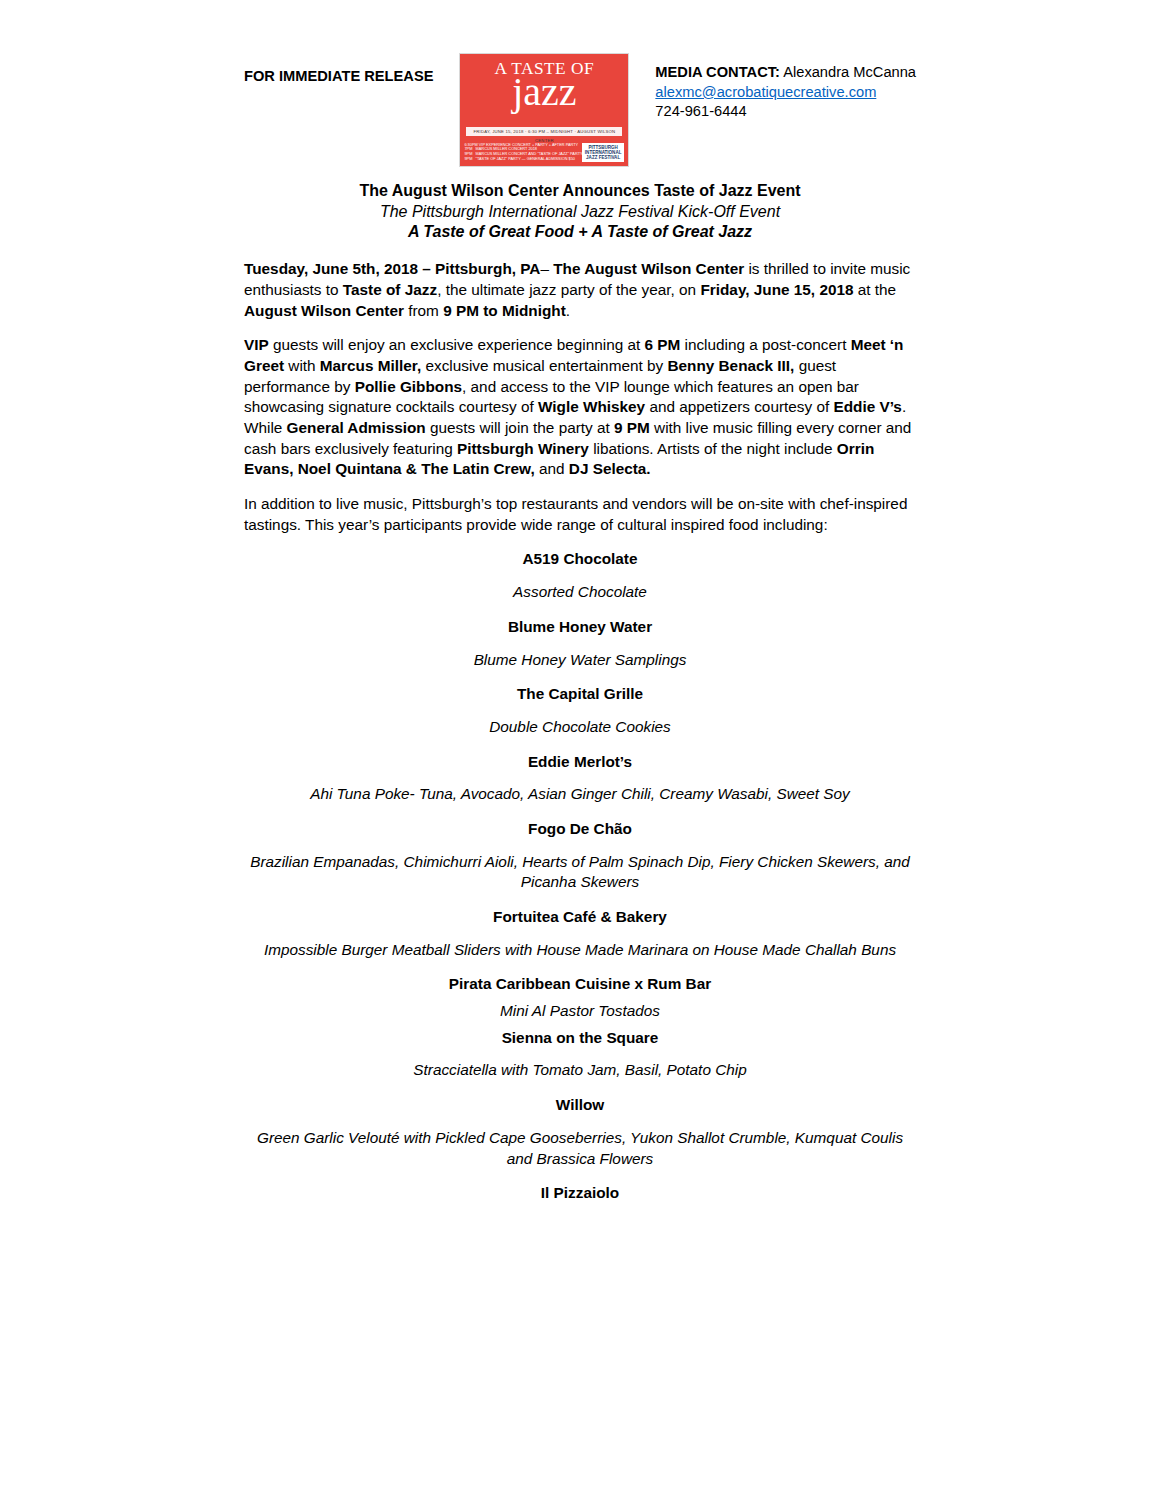FOR IMMEDIATE RELEASE
A TASTE OF
jazz
FRIDAY, JUNE 15, 2018 · 6:30 PM – MIDNIGHT · AUGUST WILSON CENTER
6:30PM VIP EXPERIENCE CONCERT + PARTY + AFTER PARTY
7PM MARCUS MILLER CONCERT 2018
9PM MARCUS MILLER CONCERT AND "TASTE OF JAZZ" PARTY $75
9PM "TASTE OF JAZZ" PARTY — GENERAL ADMISSION $50
PITTSBURGH
INTERNATIONAL
JAZZ FESTIVAL
MEDIA CONTACT: Alexandra McCanna
alexmc@acrobatiquecreative.com
724-961-6444
The August Wilson Center Announces Taste of Jazz Event
The Pittsburgh International Jazz Festival Kick-Off Event
A Taste of Great Food + A Taste of Great Jazz
Tuesday, June 5th, 2018 – Pittsburgh, PA– The August Wilson Center is thrilled to invite music enthusiasts to Taste of Jazz, the ultimate jazz party of the year, on Friday, June 15, 2018 at the August Wilson Center from 9 PM to Midnight.
VIP guests will enjoy an exclusive experience beginning at 6 PM including a post-concert Meet ‘n Greet with Marcus Miller, exclusive musical entertainment by Benny Benack III, guest performance by Pollie Gibbons, and access to the VIP lounge which features an open bar showcasing signature cocktails courtesy of Wigle Whiskey and appetizers courtesy of Eddie V’s. While General Admission guests will join the party at 9 PM with live music filling every corner and cash bars exclusively featuring Pittsburgh Winery libations. Artists of the night include Orrin Evans, Noel Quintana & The Latin Crew, and DJ Selecta.
In addition to live music, Pittsburgh’s top restaurants and vendors will be on-site with chef-inspired tastings. This year’s participants provide wide range of cultural inspired food including:
A519 Chocolate
Assorted Chocolate
Blume Honey Water
Blume Honey Water Samplings
The Capital Grille
Double Chocolate Cookies
Eddie Merlot’s
Ahi Tuna Poke- Tuna, Avocado, Asian Ginger Chili, Creamy Wasabi, Sweet Soy
Fogo De Chão
Brazilian Empanadas, Chimichurri Aioli, Hearts of Palm Spinach Dip, Fiery Chicken Skewers, and Picanha Skewers
Fortuitea Café & Bakery
Impossible Burger Meatball Sliders with House Made Marinara on House Made Challah Buns
Pirata Caribbean Cuisine x Rum Bar
Mini Al Pastor Tostados
Sienna on the Square
Stracciatella with Tomato Jam, Basil, Potato Chip
Willow
Green Garlic Velouté with Pickled Cape Gooseberries, Yukon Shallot Crumble, Kumquat Coulis and Brassica Flowers
Il Pizzaiolo